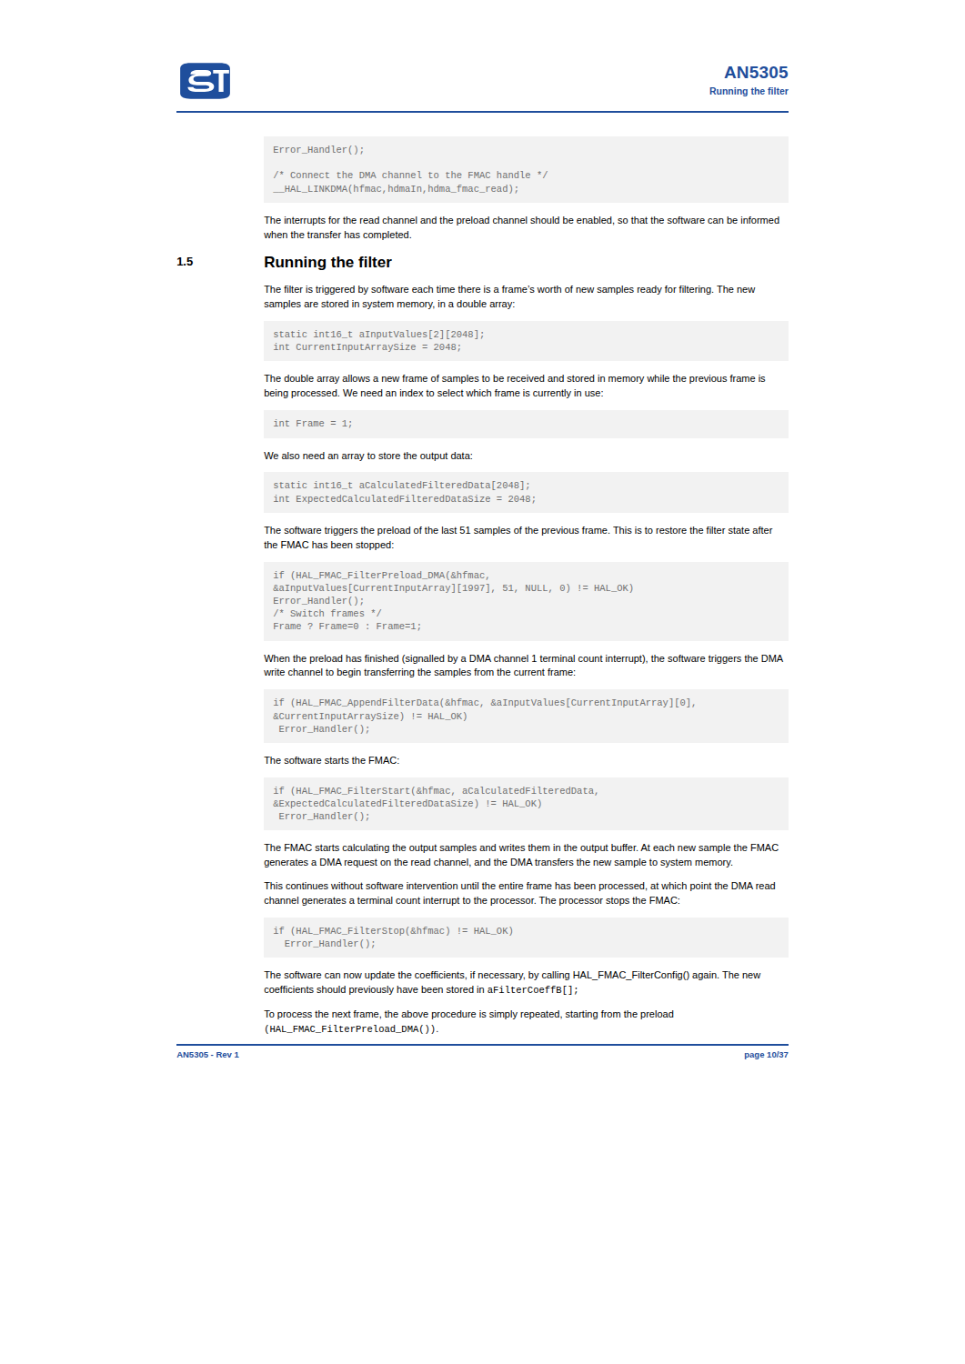AN5305
Running the filter
Error_Handler();

/* Connect the DMA channel to the FMAC handle */
__HAL_LINKDMA(hfmac,hdmaIn,hdma_fmac_read);
The interrupts for the read channel and the preload channel should be enabled, so that the software can be informed when the transfer has completed.
1.5
Running the filter
The filter is triggered by software each time there is a frame’s worth of new samples ready for filtering. The new samples are stored in system memory, in a double array:
static int16_t aInputValues[2][2048];
int CurrentInputArraySize = 2048;
The double array allows a new frame of samples to be received and stored in memory while the previous frame is being processed. We need an index to select which frame is currently in use:
int Frame = 1;
We also need an array to store the output data:
static int16_t aCalculatedFilteredData[2048];
int ExpectedCalculatedFilteredDataSize = 2048;
The software triggers the preload of the last 51 samples of the previous frame. This is to restore the filter state after the FMAC has been stopped:
if (HAL_FMAC_FilterPreload_DMA(&hfmac,
&aInputValues[CurrentInputArray][1997], 51, NULL, 0) != HAL_OK)
Error_Handler();
/* Switch frames */
Frame ? Frame=0 : Frame=1;
When the preload has finished (signalled by a DMA channel 1 terminal count interrupt), the software triggers the DMA write channel to begin transferring the samples from the current frame:
if (HAL_FMAC_AppendFilterData(&hfmac, &aInputValues[CurrentInputArray][0],
&CurrentInputArraySize) != HAL_OK)
 Error_Handler();
The software starts the FMAC:
if (HAL_FMAC_FilterStart(&hfmac, aCalculatedFilteredData,
&ExpectedCalculatedFilteredDataSize) != HAL_OK)
 Error_Handler();
The FMAC starts calculating the output samples and writes them in the output buffer. At each new sample the FMAC generates a DMA request on the read channel, and the DMA transfers the new sample to system memory.
This continues without software intervention until the entire frame has been processed, at which point the DMA read channel generates a terminal count interrupt to the processor. The processor stops the FMAC:
if (HAL_FMAC_FilterStop(&hfmac) != HAL_OK)
  Error_Handler();
The software can now update the coefficients, if necessary, by calling HAL_FMAC_FilterConfig() again. The new coefficients should previously have been stored in aFilterCoeffB[];
To process the next frame, the above procedure is simply repeated, starting from the preload
(HAL_FMAC_FilterPreload_DMA()).
AN5305 - Rev 1
page 10/37